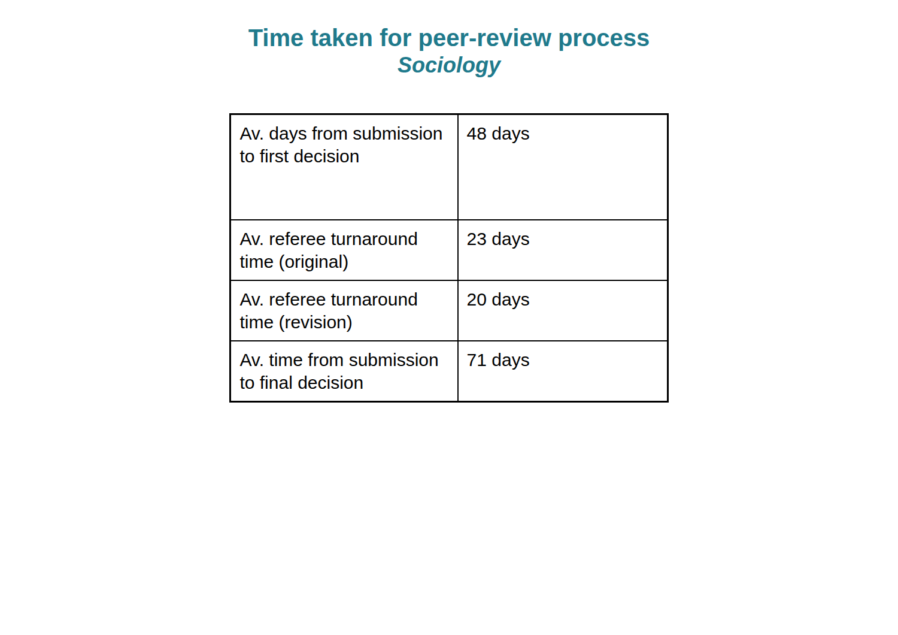Time taken for peer-review process Sociology
| Av. days from submission to first decision | 48 days |
| Av. referee turnaround time (original) | 23 days |
| Av. referee turnaround time (revision) | 20 days |
| Av. time from submission to final decision | 71 days |